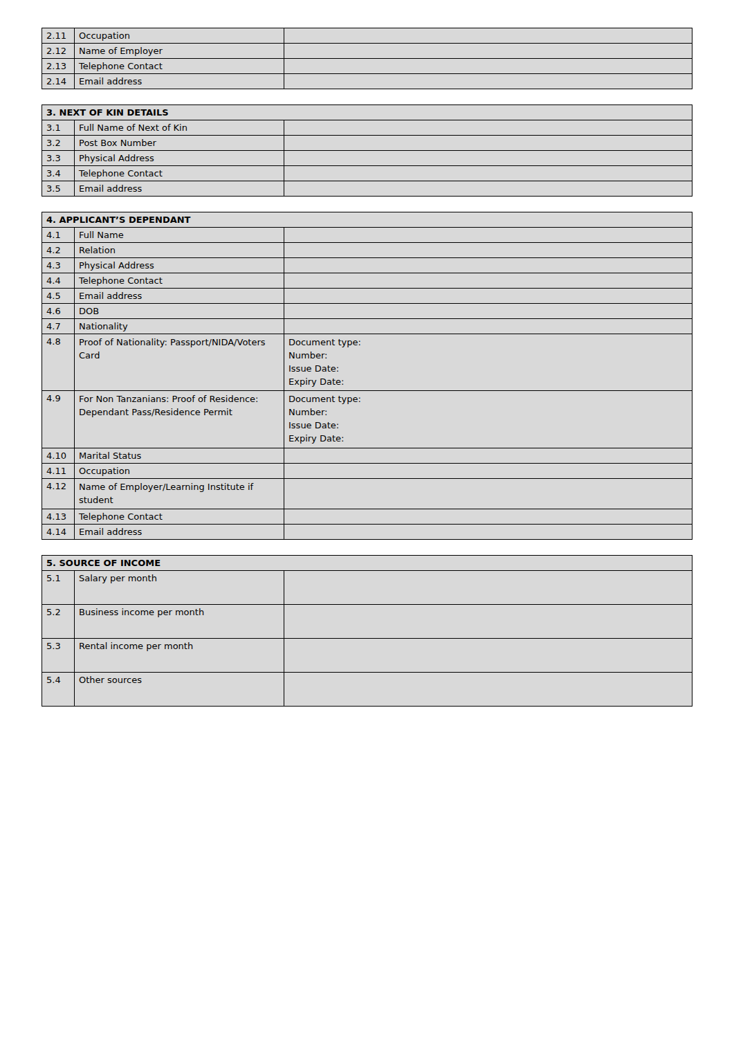| 2.11 | Occupation | |
| 2.12 | Name of Employer | |
| 2.13 | Telephone Contact | |
| 2.14 | Email address | |
| 3. NEXT OF KIN DETAILS |
| 3.1 | Full Name of Next of Kin | |
| 3.2 | Post Box Number | |
| 3.3 | Physical Address | |
| 3.4 | Telephone Contact | |
| 3.5 | Email address | |
| 4. APPLICANT’S DEPENDANT |
| 4.1 | Full Name | |
| 4.2 | Relation | |
| 4.3 | Physical Address | |
| 4.4 | Telephone Contact | |
| 4.5 | Email address | |
| 4.6 | DOB | |
| 4.7 | Nationality | |
| 4.8 | Proof of Nationality: Passport/NIDA/Voters Card | Document type: Number: Issue Date: Expiry Date: |
| 4.9 | For Non Tanzanians: Proof of Residence: Dependant Pass/Residence Permit | Document type: Number: Issue Date: Expiry Date: |
| 4.10 | Marital Status | |
| 4.11 | Occupation | |
| 4.12 | Name of Employer/Learning Institute if student | |
| 4.13 | Telephone Contact | |
| 4.14 | Email address | |
| 5. SOURCE OF INCOME |
| 5.1 | Salary per month | |
| 5.2 | Business income per month | |
| 5.3 | Rental income per month | |
| 5.4 | Other sources | |